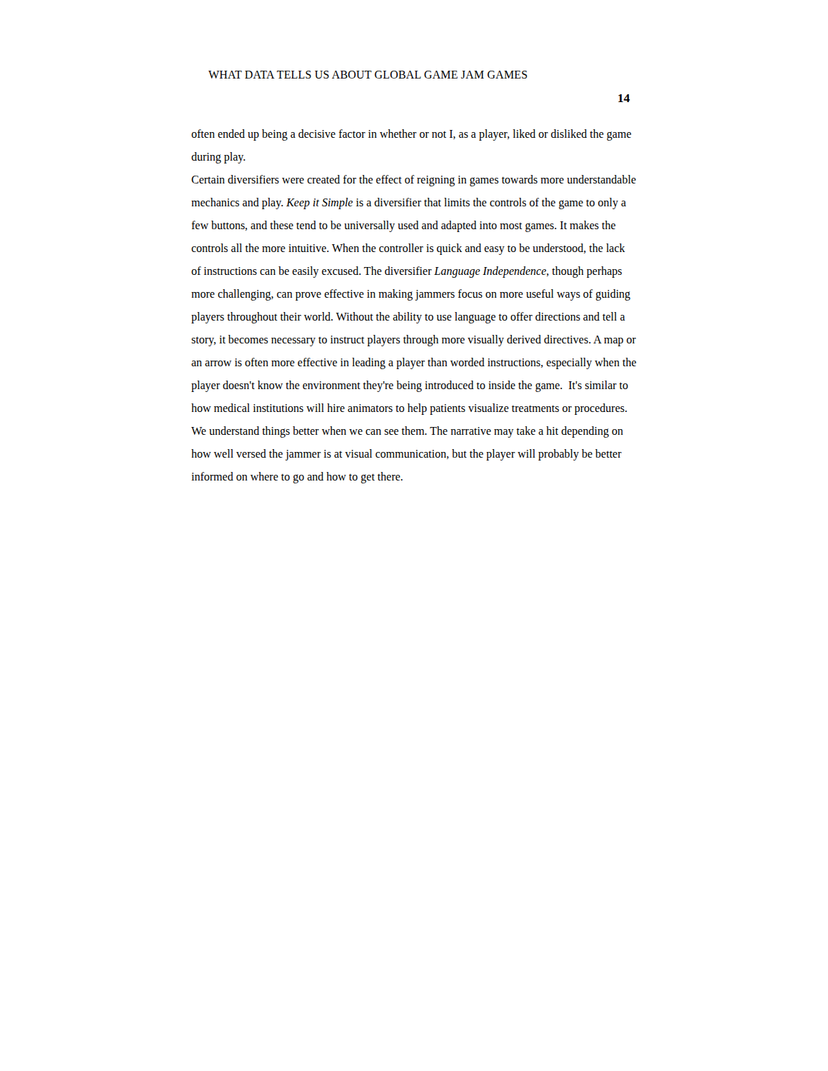What Data Tells Us About Global Game Jam Games
14
often ended up being a decisive factor in whether or not I, as a player, liked or disliked the game during play.
Certain diversifiers were created for the effect of reigning in games towards more understandable mechanics and play. Keep it Simple is a diversifier that limits the controls of the game to only a few buttons, and these tend to be universally used and adapted into most games. It makes the controls all the more intuitive. When the controller is quick and easy to be understood, the lack of instructions can be easily excused. The diversifier Language Independence, though perhaps more challenging, can prove effective in making jammers focus on more useful ways of guiding players throughout their world. Without the ability to use language to offer directions and tell a story, it becomes necessary to instruct players through more visually derived directives. A map or an arrow is often more effective in leading a player than worded instructions, especially when the player doesn't know the environment they're being introduced to inside the game. It's similar to how medical institutions will hire animators to help patients visualize treatments or procedures. We understand things better when we can see them. The narrative may take a hit depending on how well versed the jammer is at visual communication, but the player will probably be better informed on where to go and how to get there.